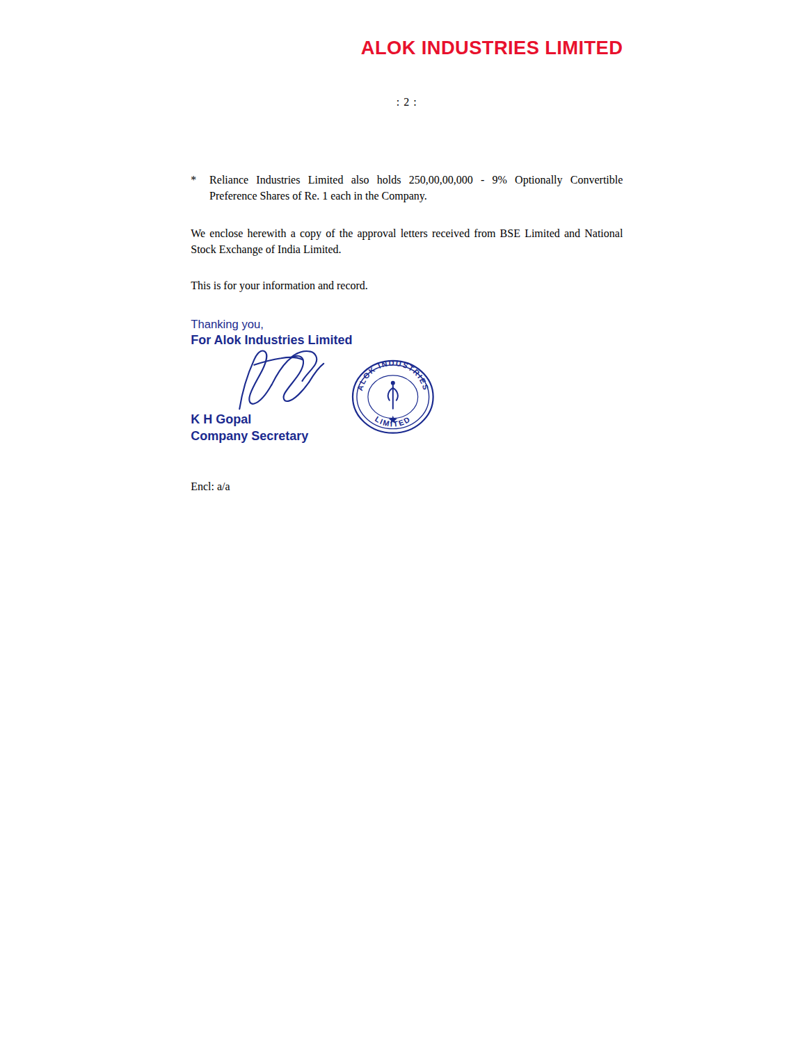ALOK INDUSTRIES LIMITED
: 2 :
*
Reliance Industries Limited also holds 250,00,00,000 - 9% Optionally Convertible Preference Shares of Re. 1 each in the Company.
We enclose herewith a copy of the approval letters received from BSE Limited and National Stock Exchange of India Limited.
This is for your information and record.
Thanking you,
For Alok Industries Limited
K H Gopal
Company Secretary
ALOK INDUSTRIES LIMITED
Encl: a/a